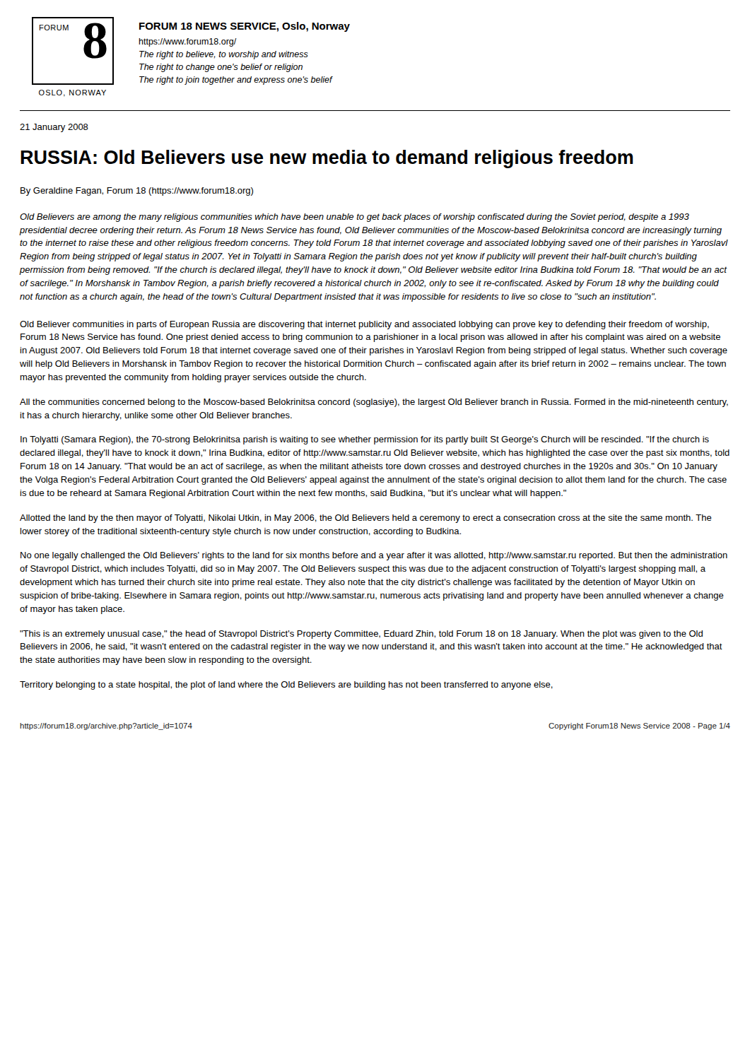FORUM 8
OSLO, NORWAY
FORUM 18 NEWS SERVICE, Oslo, Norway
https://www.forum18.org/
The right to believe, to worship and witness
The right to change one's belief or religion
The right to join together and express one's belief
21 January 2008
RUSSIA: Old Believers use new media to demand religious freedom
By Geraldine Fagan, Forum 18 (https://www.forum18.org)
Old Believers are among the many religious communities which have been unable to get back places of worship confiscated during the Soviet period, despite a 1993 presidential decree ordering their return. As Forum 18 News Service has found, Old Believer communities of the Moscow-based Belokrinitsa concord are increasingly turning to the internet to raise these and other religious freedom concerns. They told Forum 18 that internet coverage and associated lobbying saved one of their parishes in Yaroslavl Region from being stripped of legal status in 2007. Yet in Tolyatti in Samara Region the parish does not yet know if publicity will prevent their half-built church's building permission from being removed. "If the church is declared illegal, they'll have to knock it down," Old Believer website editor Irina Budkina told Forum 18. "That would be an act of sacrilege." In Morshansk in Tambov Region, a parish briefly recovered a historical church in 2002, only to see it re-confiscated. Asked by Forum 18 why the building could not function as a church again, the head of the town's Cultural Department insisted that it was impossible for residents to live so close to "such an institution".
Old Believer communities in parts of European Russia are discovering that internet publicity and associated lobbying can prove key to defending their freedom of worship, Forum 18 News Service has found. One priest denied access to bring communion to a parishioner in a local prison was allowed in after his complaint was aired on a website in August 2007. Old Believers told Forum 18 that internet coverage saved one of their parishes in Yaroslavl Region from being stripped of legal status. Whether such coverage will help Old Believers in Morshansk in Tambov Region to recover the historical Dormition Church – confiscated again after its brief return in 2002 – remains unclear. The town mayor has prevented the community from holding prayer services outside the church.
All the communities concerned belong to the Moscow-based Belokrinitsa concord (soglasiye), the largest Old Believer branch in Russia. Formed in the mid-nineteenth century, it has a church hierarchy, unlike some other Old Believer branches.
In Tolyatti (Samara Region), the 70-strong Belokrinitsa parish is waiting to see whether permission for its partly built St George's Church will be rescinded. "If the church is declared illegal, they'll have to knock it down," Irina Budkina, editor of http://www.samstar.ru Old Believer website, which has highlighted the case over the past six months, told Forum 18 on 14 January. "That would be an act of sacrilege, as when the militant atheists tore down crosses and destroyed churches in the 1920s and 30s." On 10 January the Volga Region's Federal Arbitration Court granted the Old Believers' appeal against the annulment of the state's original decision to allot them land for the church. The case is due to be reheard at Samara Regional Arbitration Court within the next few months, said Budkina, "but it's unclear what will happen."
Allotted the land by the then mayor of Tolyatti, Nikolai Utkin, in May 2006, the Old Believers held a ceremony to erect a consecration cross at the site the same month. The lower storey of the traditional sixteenth-century style church is now under construction, according to Budkina.
No one legally challenged the Old Believers' rights to the land for six months before and a year after it was allotted, http://www.samstar.ru reported. But then the administration of Stavropol District, which includes Tolyatti, did so in May 2007. The Old Believers suspect this was due to the adjacent construction of Tolyatti's largest shopping mall, a development which has turned their church site into prime real estate. They also note that the city district's challenge was facilitated by the detention of Mayor Utkin on suspicion of bribe-taking. Elsewhere in Samara region, points out http://www.samstar.ru, numerous acts privatising land and property have been annulled whenever a change of mayor has taken place.
"This is an extremely unusual case," the head of Stavropol District's Property Committee, Eduard Zhin, told Forum 18 on 18 January. When the plot was given to the Old Believers in 2006, he said, "it wasn't entered on the cadastral register in the way we now understand it, and this wasn't taken into account at the time." He acknowledged that the state authorities may have been slow in responding to the oversight.
Territory belonging to a state hospital, the plot of land where the Old Believers are building has not been transferred to anyone else,
https://forum18.org/archive.php?article_id=1074
Copyright Forum18 News Service 2008 - Page 1/4